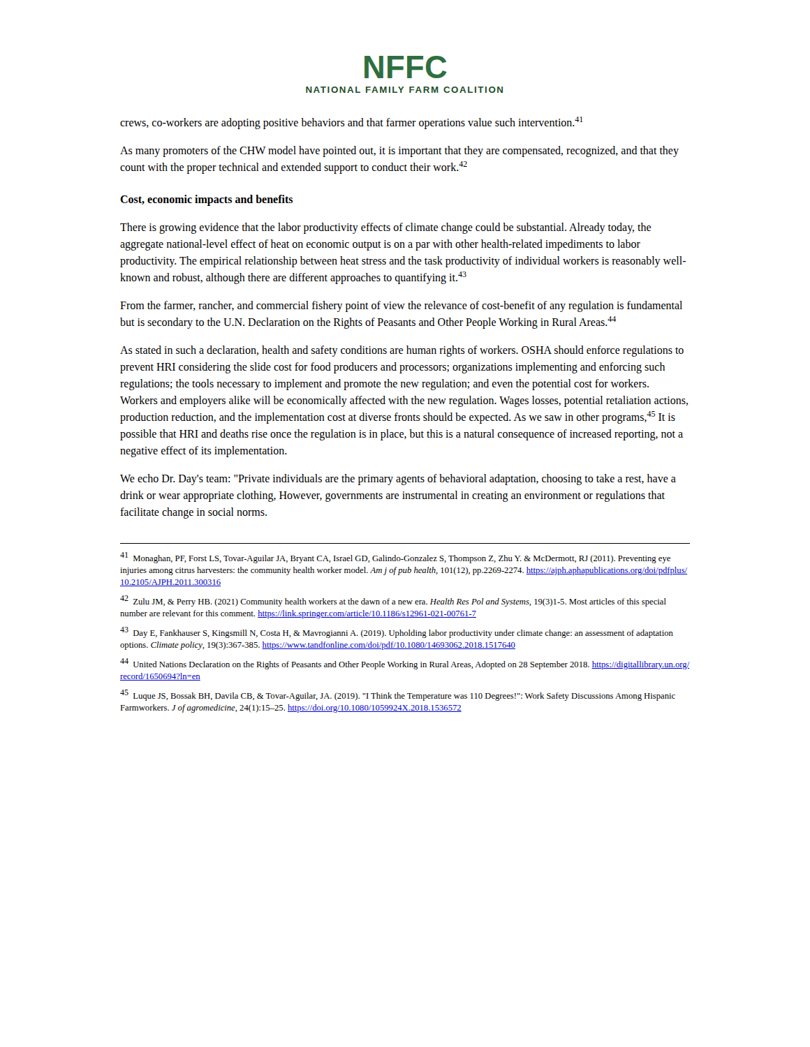NFFC NATIONAL FAMILY FARM COALITION
crews, co-workers are adopting positive behaviors and that farmer operations value such intervention.41
As many promoters of the CHW model have pointed out, it is important that they are compensated, recognized, and that they count with the proper technical and extended support to conduct their work.42
Cost, economic impacts and benefits
There is growing evidence that the labor productivity effects of climate change could be substantial. Already today, the aggregate national-level effect of heat on economic output is on a par with other health-related impediments to labor productivity. The empirical relationship between heat stress and the task productivity of individual workers is reasonably well-known and robust, although there are different approaches to quantifying it.43
From the farmer, rancher, and commercial fishery point of view the relevance of cost-benefit of any regulation is fundamental but is secondary to the U.N. Declaration on the Rights of Peasants and Other People Working in Rural Areas.44
As stated in such a declaration, health and safety conditions are human rights of workers. OSHA should enforce regulations to prevent HRI considering the slide cost for food producers and processors; organizations implementing and enforcing such regulations; the tools necessary to implement and promote the new regulation; and even the potential cost for workers.
Workers and employers alike will be economically affected with the new regulation. Wages losses, potential retaliation actions, production reduction, and the implementation cost at diverse fronts should be expected. As we saw in other programs,45 It is possible that HRI and deaths rise once the regulation is in place, but this is a natural consequence of increased reporting, not a negative effect of its implementation.
We echo Dr. Day's team: "Private individuals are the primary agents of behavioral adaptation, choosing to take a rest, have a drink or wear appropriate clothing, However, governments are instrumental in creating an environment or regulations that facilitate change in social norms.
41 Monaghan, PF, Forst LS, Tovar-Aguilar JA, Bryant CA, Israel GD, Galindo-Gonzalez S, Thompson Z, Zhu Y. & McDermott, RJ (2011). Preventing eye injuries among citrus harvesters: the community health worker model. Am j of pub health, 101(12), pp.2269-2274. https://ajph.aphapublications.org/doi/pdfplus/10.2105/AJPH.2011.300316
42 Zulu JM, & Perry HB. (2021) Community health workers at the dawn of a new era. Health Res Pol and Systems, 19(3)1-5. Most articles of this special number are relevant for this comment. https://link.springer.com/article/10.1186/s12961-021-00761-7
43 Day E, Fankhauser S, Kingsmill N, Costa H, & Mavrogianni A. (2019). Upholding labor productivity under climate change: an assessment of adaptation options. Climate policy, 19(3):367-385. https://www.tandfonline.com/doi/pdf/10.1080/14693062.2018.1517640
44 United Nations Declaration on the Rights of Peasants and Other People Working in Rural Areas, Adopted on 28 September 2018. https://digitallibrary.un.org/record/1650694?ln=en
45 Luque JS, Bossak BH, Davila CB, & Tovar-Aguilar, JA. (2019). "I Think the Temperature was 110 Degrees!": Work Safety Discussions Among Hispanic Farmworkers. J of agromedicine, 24(1):15–25. https://doi.org/10.1080/1059924X.2018.1536572